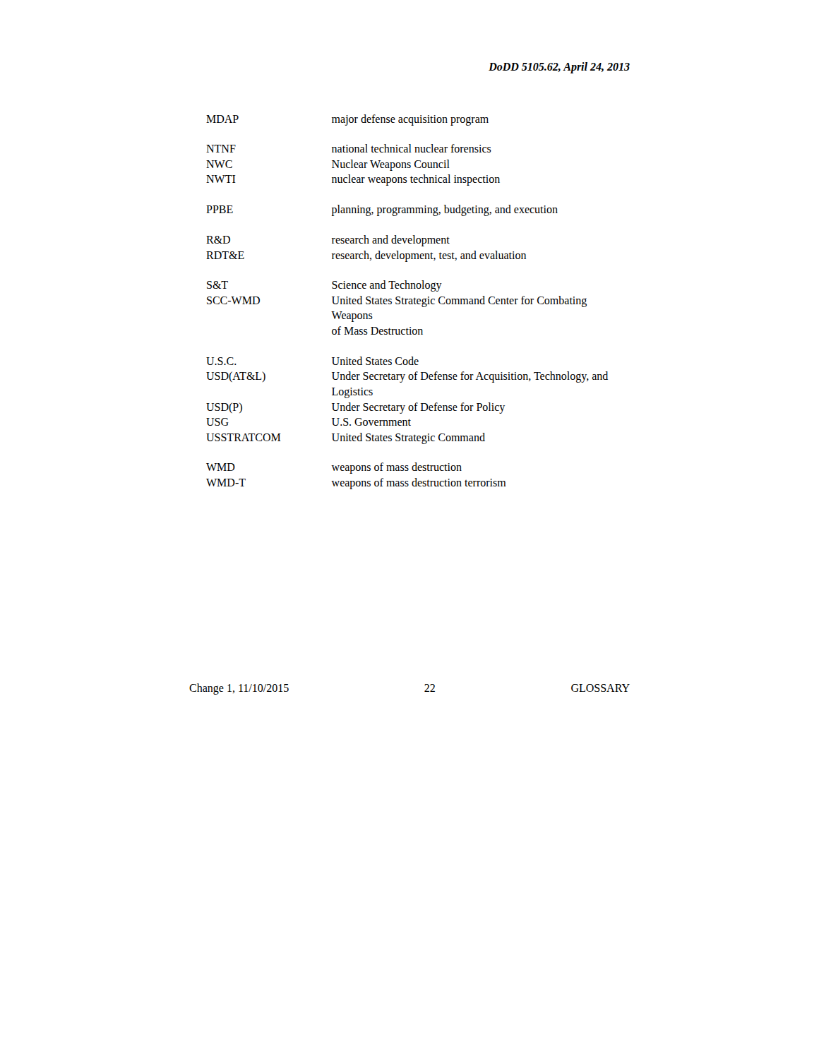DoDD 5105.62, April 24, 2013
| MDAP | major defense acquisition program |
| NTNF | national technical nuclear forensics |
| NWC | Nuclear Weapons Council |
| NWTI | nuclear weapons technical inspection |
| PPBE | planning, programming, budgeting, and execution |
| R&D | research and development |
| RDT&E | research, development, test, and evaluation |
| S&T | Science and Technology |
| SCC-WMD | United States Strategic Command Center for Combating Weapons of Mass Destruction |
| U.S.C. | United States Code |
| USD(AT&L) | Under Secretary of Defense for Acquisition, Technology, and Logistics |
| USD(P) | Under Secretary of Defense for Policy |
| USG | U.S. Government |
| USSTRATCOM | United States Strategic Command |
| WMD | weapons of mass destruction |
| WMD-T | weapons of mass destruction terrorism |
Change 1, 11/10/2015
22
GLOSSARY